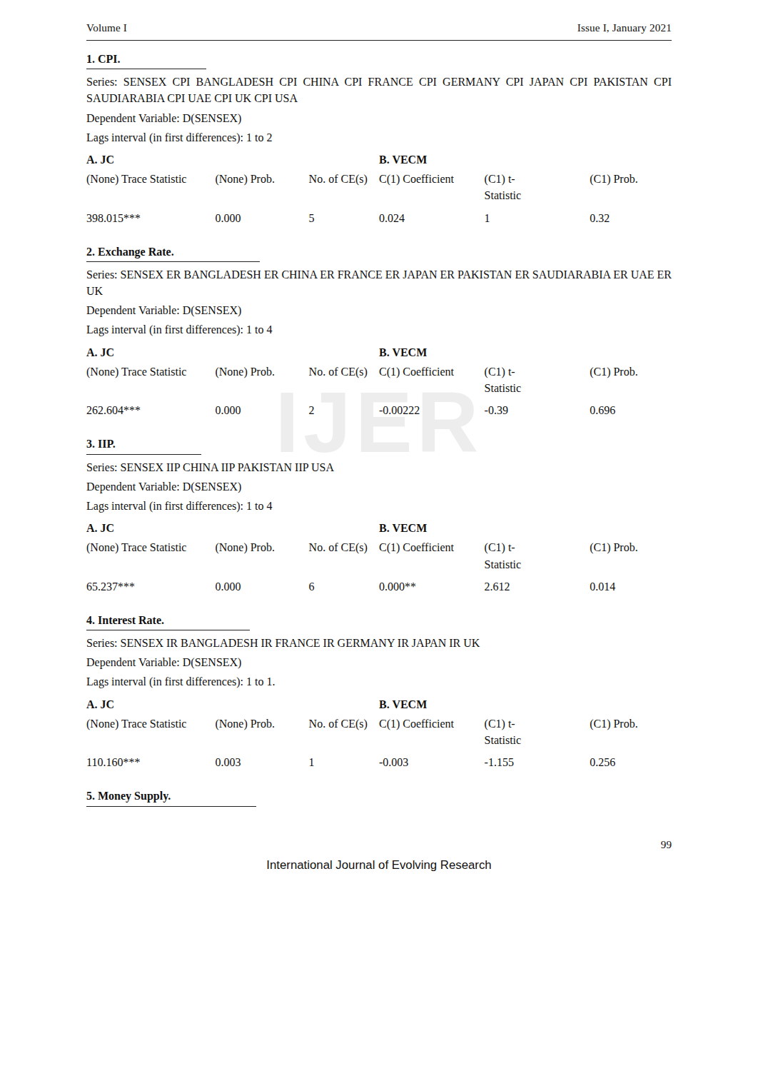IJER
Volume I Issue I, January 2021
1. CPI.
Series: SENSEX CPI BANGLADESH CPI CHINA CPI FRANCE CPI GERMANY CPI JAPAN CPI PAKISTAN CPI SAUDIARABIA CPI UAE CPI UK CPI USA
Dependent Variable: D(SENSEX)
Lags interval (in first differences): 1 to 2
A. JC
B. VECM
| (None) Trace Statistic | (None) Prob. | No. of CE(s) | C(1) Coefficient | (C1) t-Statistic | | (C1) Prob. |
| --- | --- | --- | --- | --- | --- | --- |
| 398.015*** | 0.000 | 5 | 0.024 | 1 | | 0.32 |
2. Exchange Rate.
Series: SENSEX ER BANGLADESH ER CHINA ER FRANCE ER JAPAN ER PAKISTAN ER SAUDIARABIA ER UAE ER UK
Dependent Variable: D(SENSEX)
Lags interval (in first differences): 1 to 4
A. JC
B. VECM
| (None) Trace Statistic | (None) Prob. | No. of CE(s) | C(1) Coefficient | (C1) t-Statistic | | (C1) Prob. |
| --- | --- | --- | --- | --- | --- | --- |
| 262.604*** | 0.000 | 2 | -0.00222 | -0.39 | | 0.696 |
3. IIP.
Series: SENSEX IIP CHINA IIP PAKISTAN IIP USA
Dependent Variable: D(SENSEX)
Lags interval (in first differences): 1 to 4
A. JC
B. VECM
| (None) Trace Statistic | (None) Prob. | No. of CE(s) | C(1) Coefficient | (C1) t-Statistic | | (C1) Prob. |
| --- | --- | --- | --- | --- | --- | --- |
| 65.237*** | 0.000 | 6 | 0.000** | 2.612 | | 0.014 |
4. Interest Rate.
Series: SENSEX IR BANGLADESH IR FRANCE IR GERMANY IR JAPAN IR UK
Dependent Variable: D(SENSEX)
Lags interval (in first differences): 1 to 1.
A. JC
B. VECM
| (None) Trace Statistic | (None) Prob. | No. of CE(s) | C(1) Coefficient | (C1) t-Statistic | | (C1) Prob. |
| --- | --- | --- | --- | --- | --- | --- |
| 110.160*** | 0.003 | 1 | -0.003 | -1.155 | | 0.256 |
5. Money Supply.
99
International Journal of Evolving Research